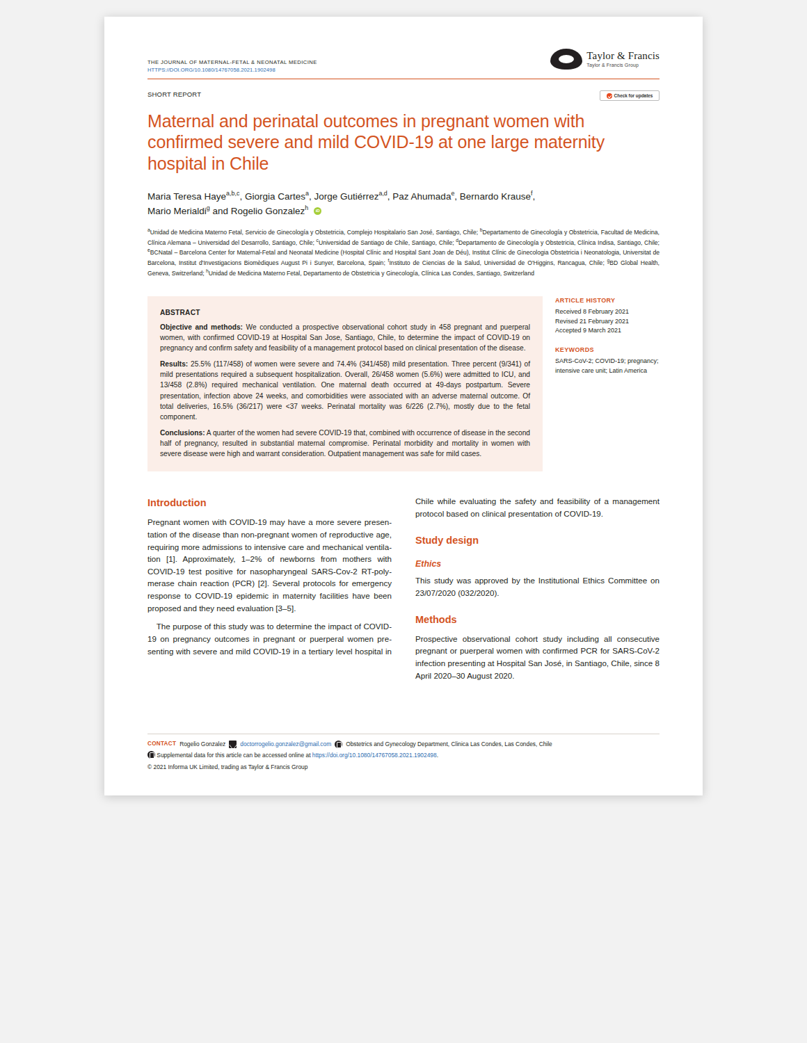THE JOURNAL OF MATERNAL-FETAL & NEONATAL MEDICINE
https://doi.org/10.1080/14767058.2021.1902498
Taylor & Francis Taylor & Francis Group
SHORT REPORT
Check for updates
Maternal and perinatal outcomes in pregnant women with confirmed severe and mild COVID-19 at one large maternity hospital in Chile
Maria Teresa Hayea,b,c, Giorgia Cartesa, Jorge Gutiérreza,d, Paz Ahumadae, Bernardo Krausef,
Mario Merialdig and Rogelio Gonzalezh
aUnidad de Medicina Materno Fetal, Servicio de Ginecología y Obstetricia, Complejo Hospitalario San José, Santiago, Chile; bDepartamento de Ginecología y Obstetricia, Facultad de Medicina, Clínica Alemana – Universidad del Desarrollo, Santiago, Chile; cUniversidad de Santiago de Chile, Santiago, Chile; dDepartamento de Ginecología y Obstetricia, Clínica Indisa, Santiago, Chile; eBCNatal – Barcelona Center for Maternal-Fetal and Neonatal Medicine (Hospital Clínic and Hospital Sant Joan de Déu), Institut Clínic de Ginecologia Obstetricia i Neonatologia, Universitat de Barcelona, Institut d'Investigacions Biomèdiques August Pi i Sunyer, Barcelona, Spain; fInstituto de Ciencias de la Salud, Universidad de O'Higgins, Rancagua, Chile; gBD Global Health, Geneva, Switzerland; hUnidad de Medicina Materno Fetal, Departamento de Obstetricia y Ginecología, Clínica Las Condes, Santiago, Switzerland
Abstract
Objective and methods: We conducted a prospective observational cohort study in 458 pregnant and puerperal women, with confirmed COVID-19 at Hospital San Jose, Santiago, Chile, to determine the impact of COVID-19 on pregnancy and confirm safety and feasibility of a management protocol based on clinical presentation of the disease.
Results: 25.5% (117/458) of women were severe and 74.4% (341/458) mild presentation. Three percent (9/341) of mild presentations required a subsequent hospitalization. Overall, 26/458 women (5.6%) were admitted to ICU, and 13/458 (2.8%) required mechanical ventilation. One maternal death occurred at 49-days postpartum. Severe presentation, infection above 24 weeks, and comorbidities were associated with an adverse maternal outcome. Of total deliveries, 16.5% (36/217) were <37 weeks. Perinatal mortality was 6/226 (2.7%), mostly due to the fetal component.
Conclusions: A quarter of the women had severe COVID-19 that, combined with occurrence of disease in the second half of pregnancy, resulted in substantial maternal compromise. Perinatal morbidity and mortality in women with severe disease were high and warrant consideration. Outpatient management was safe for mild cases.
Article history
Received 8 February 2021
Revised 21 February 2021
Accepted 9 March 2021
Keywords
SARS-CoV-2; COVID-19; pregnancy; intensive care unit; Latin America
Introduction
Pregnant women with COVID-19 may have a more severe presentation of the disease than non-pregnant women of reproductive age, requiring more admissions to intensive care and mechanical ventilation [1]. Approximately, 1–2% of newborns from mothers with COVID-19 test positive for nasopharyngeal SARS-Cov-2 RT-polymerase chain reaction (PCR) [2]. Several protocols for emergency response to COVID-19 epidemic in maternity facilities have been proposed and they need evaluation [3–5].
The purpose of this study was to determine the impact of COVID-19 on pregnancy outcomes in pregnant or puerperal women presenting with severe and mild COVID-19 in a tertiary level hospital in Chile while evaluating the safety and feasibility of a management protocol based on clinical presentation of COVID-19.
Study design
Ethics
This study was approved by the Institutional Ethics Committee on 23/07/2020 (032/2020).
Methods
Prospective observational cohort study including all consecutive pregnant or puerperal women with confirmed PCR for SARS-CoV-2 infection presenting at Hospital San José, in Santiago, Chile, since 8 April 2020–30 August 2020.
CONTACT Rogelio Gonzalez doctorrogelio.gonzalez@gmail.com Obstetrics and Gynecology Department, Clinica Las Condes, Las Condes, Chile
Supplemental data for this article can be accessed online at https://doi.org/10.1080/14767058.2021.1902498.
© 2021 Informa UK Limited, trading as Taylor & Francis Group